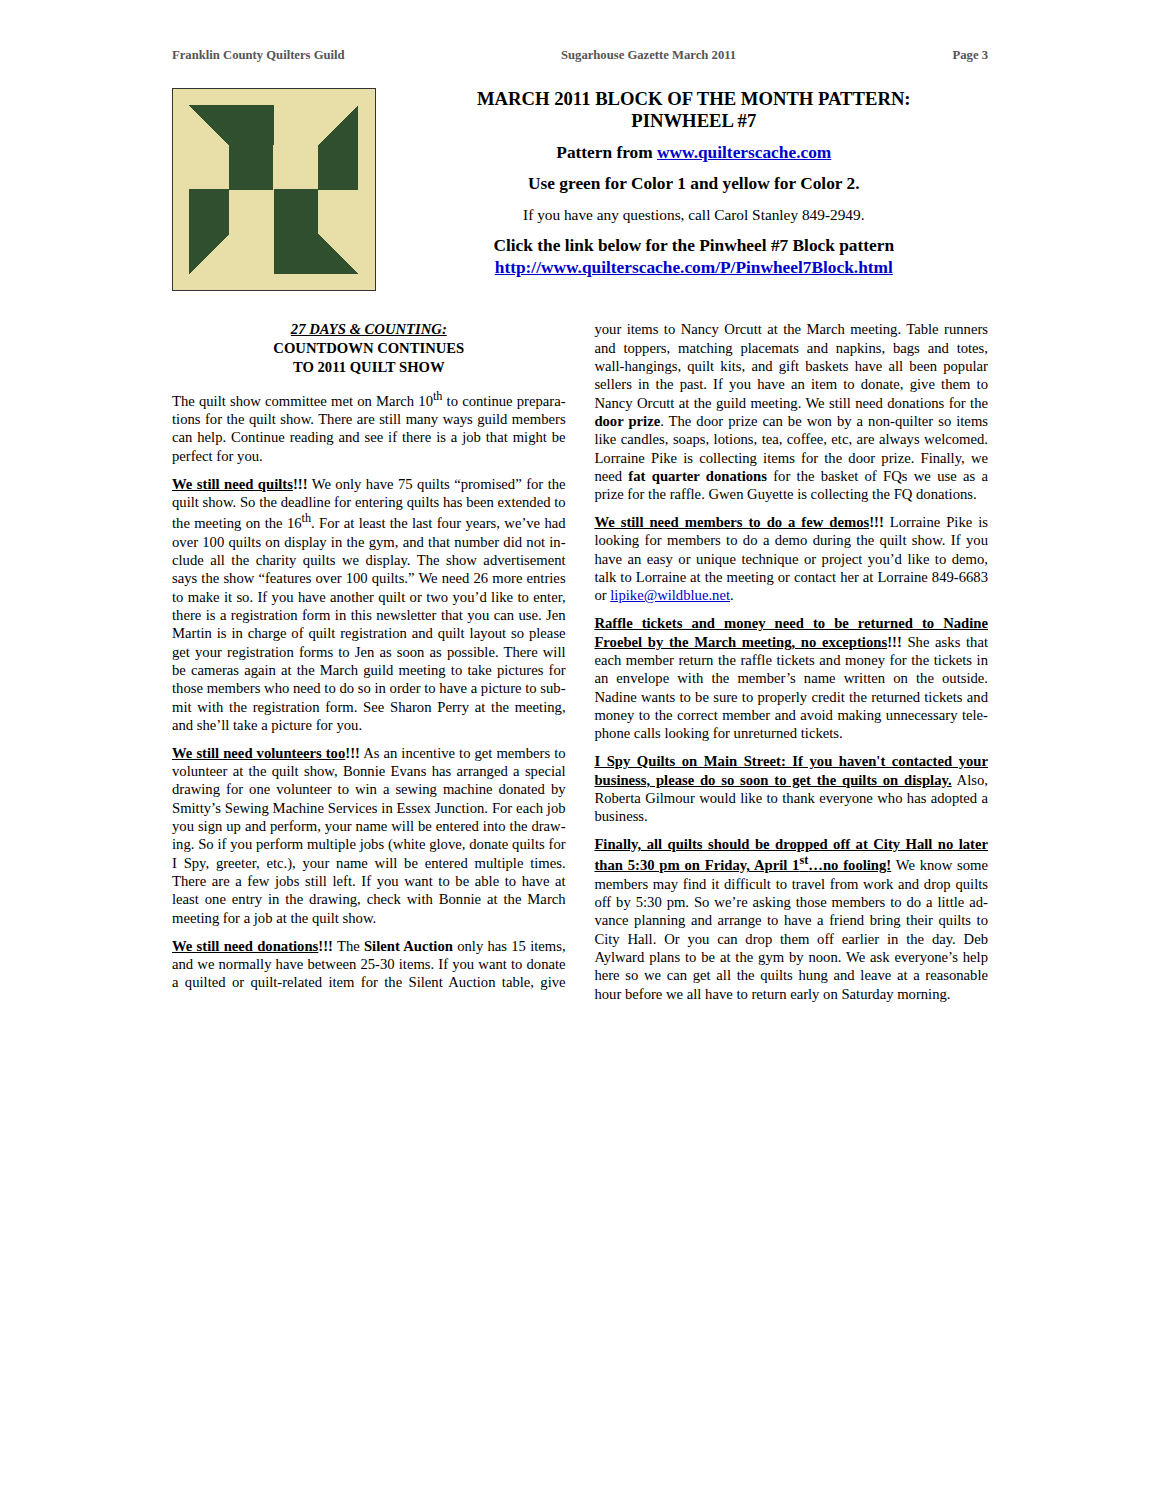Franklin County Quilters Guild Sugarhouse Gazette March 2011 Page 3
MARCH 2011 BLOCK OF THE MONTH PATTERN:
PINWHEEL #7
Pattern from www.quilterscache.com
Use green for Color 1 and yellow for Color 2.
If you have any questions, call Carol Stanley 849-2949.
Click the link below for the Pinwheel #7 Block pattern
http://www.quilterscache.com/P/Pinwheel7Block.html
27 DAYS & COUNTING:
COUNTDOWN CONTINUES
TO 2011 QUILT SHOW
The quilt show committee met on March 10th to continue preparations for the quilt show. There are still many ways guild members can help. Continue reading and see if there is a job that might be perfect for you.
We still need quilts!!! We only have 75 quilts “promised” for the quilt show. So the deadline for entering quilts has been extended to the meeting on the 16th. For at least the last four years, we’ve had over 100 quilts on display in the gym, and that number did not include all the charity quilts we display. The show advertisement says the show “features over 100 quilts.” We need 26 more entries to make it so. If you have another quilt or two you’d like to enter, there is a registration form in this newsletter that you can use. Jen Martin is in charge of quilt registration and quilt layout so please get your registration forms to Jen as soon as possible. There will be cameras again at the March guild meeting to take pictures for those members who need to do so in order to have a picture to submit with the registration form. See Sharon Perry at the meeting, and she’ll take a picture for you.
We still need volunteers too!!! As an incentive to get members to volunteer at the quilt show, Bonnie Evans has arranged a special drawing for one volunteer to win a sewing machine donated by Smitty’s Sewing Machine Services in Essex Junction. For each job you sign up and perform, your name will be entered into the drawing. So if you perform multiple jobs (white glove, donate quilts for I Spy, greeter, etc.), your name will be entered multiple times. There are a few jobs still left. If you want to be able to have at least one entry in the drawing, check with Bonnie at the March meeting for a job at the quilt show.
We still need donations!!! The Silent Auction only has 15 items, and we normally have between 25-30 items. If you want to donate a quilted or quilt-related item for the Silent Auction table, give your items to Nancy Orcutt at the March meeting. Table runners and toppers, matching placemats and napkins, bags and totes, wall-hangings, quilt kits, and gift baskets have all been popular sellers in the past. If you have an item to donate, give them to Nancy Orcutt at the guild meeting. We still need donations for the door prize. The door prize can be won by a non-quilter so items like candles, soaps, lotions, tea, coffee, etc, are always welcomed. Lorraine Pike is collecting items for the door prize. Finally, we need fat quarter donations for the basket of FQs we use as a prize for the raffle. Gwen Guyette is collecting the FQ donations.
We still need members to do a few demos!!! Lorraine Pike is looking for members to do a demo during the quilt show. If you have an easy or unique technique or project you’d like to demo, talk to Lorraine at the meeting or contact her at Lorraine 849-6683 or lipike@wildblue.net.
Raffle tickets and money need to be returned to Nadine Froebel by the March meeting, no exceptions!!! She asks that each member return the raffle tickets and money for the tickets in an envelope with the member’s name written on the outside. Nadine wants to be sure to properly credit the returned tickets and money to the correct member and avoid making unnecessary telephone calls looking for unreturned tickets.
I Spy Quilts on Main Street: If you haven't contacted your business, please do so soon to get the quilts on display. Also, Roberta Gilmour would like to thank everyone who has adopted a business.
Finally, all quilts should be dropped off at City Hall no later than 5:30 pm on Friday, April 1st…no fooling! We know some members may find it difficult to travel from work and drop quilts off by 5:30 pm. So we’re asking those members to do a little advance planning and arrange to have a friend bring their quilts to City Hall. Or you can drop them off earlier in the day. Deb Aylward plans to be at the gym by noon. We ask everyone’s help here so we can get all the quilts hung and leave at a reasonable hour before we all have to return early on Saturday morning.